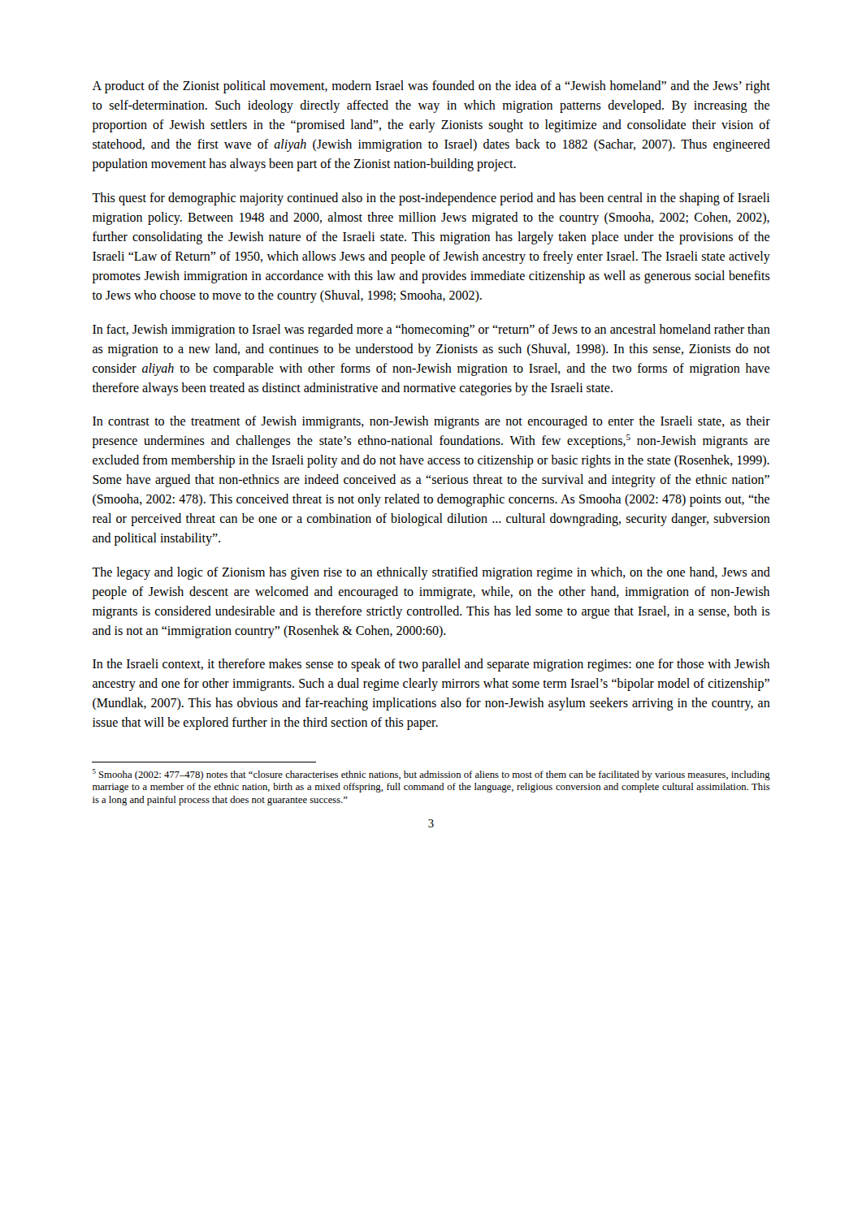A product of the Zionist political movement, modern Israel was founded on the idea of a “Jewish homeland” and the Jews’ right to self-determination. Such ideology directly affected the way in which migration patterns developed. By increasing the proportion of Jewish settlers in the “promised land”, the early Zionists sought to legitimize and consolidate their vision of statehood, and the first wave of aliyah (Jewish immigration to Israel) dates back to 1882 (Sachar, 2007). Thus engineered population movement has always been part of the Zionist nation-building project.
This quest for demographic majority continued also in the post-independence period and has been central in the shaping of Israeli migration policy. Between 1948 and 2000, almost three million Jews migrated to the country (Smooha, 2002; Cohen, 2002), further consolidating the Jewish nature of the Israeli state. This migration has largely taken place under the provisions of the Israeli “Law of Return” of 1950, which allows Jews and people of Jewish ancestry to freely enter Israel. The Israeli state actively promotes Jewish immigration in accordance with this law and provides immediate citizenship as well as generous social benefits to Jews who choose to move to the country (Shuval, 1998; Smooha, 2002).
In fact, Jewish immigration to Israel was regarded more a “homecoming” or “return” of Jews to an ancestral homeland rather than as migration to a new land, and continues to be understood by Zionists as such (Shuval, 1998). In this sense, Zionists do not consider aliyah to be comparable with other forms of non-Jewish migration to Israel, and the two forms of migration have therefore always been treated as distinct administrative and normative categories by the Israeli state.
In contrast to the treatment of Jewish immigrants, non-Jewish migrants are not encouraged to enter the Israeli state, as their presence undermines and challenges the state’s ethno-national foundations. With few exceptions,5 non-Jewish migrants are excluded from membership in the Israeli polity and do not have access to citizenship or basic rights in the state (Rosenhek, 1999). Some have argued that non-ethnics are indeed conceived as a “serious threat to the survival and integrity of the ethnic nation” (Smooha, 2002: 478). This conceived threat is not only related to demographic concerns. As Smooha (2002: 478) points out, “the real or perceived threat can be one or a combination of biological dilution ... cultural downgrading, security danger, subversion and political instability”.
The legacy and logic of Zionism has given rise to an ethnically stratified migration regime in which, on the one hand, Jews and people of Jewish descent are welcomed and encouraged to immigrate, while, on the other hand, immigration of non-Jewish migrants is considered undesirable and is therefore strictly controlled. This has led some to argue that Israel, in a sense, both is and is not an “immigration country” (Rosenhek & Cohen, 2000:60).
In the Israeli context, it therefore makes sense to speak of two parallel and separate migration regimes: one for those with Jewish ancestry and one for other immigrants. Such a dual regime clearly mirrors what some term Israel’s “bipolar model of citizenship” (Mundlak, 2007). This has obvious and far-reaching implications also for non-Jewish asylum seekers arriving in the country, an issue that will be explored further in the third section of this paper.
5 Smooha (2002: 477–478) notes that “closure characterises ethnic nations, but admission of aliens to most of them can be facilitated by various measures, including marriage to a member of the ethnic nation, birth as a mixed offspring, full command of the language, religious conversion and complete cultural assimilation. This is a long and painful process that does not guarantee success.”
3